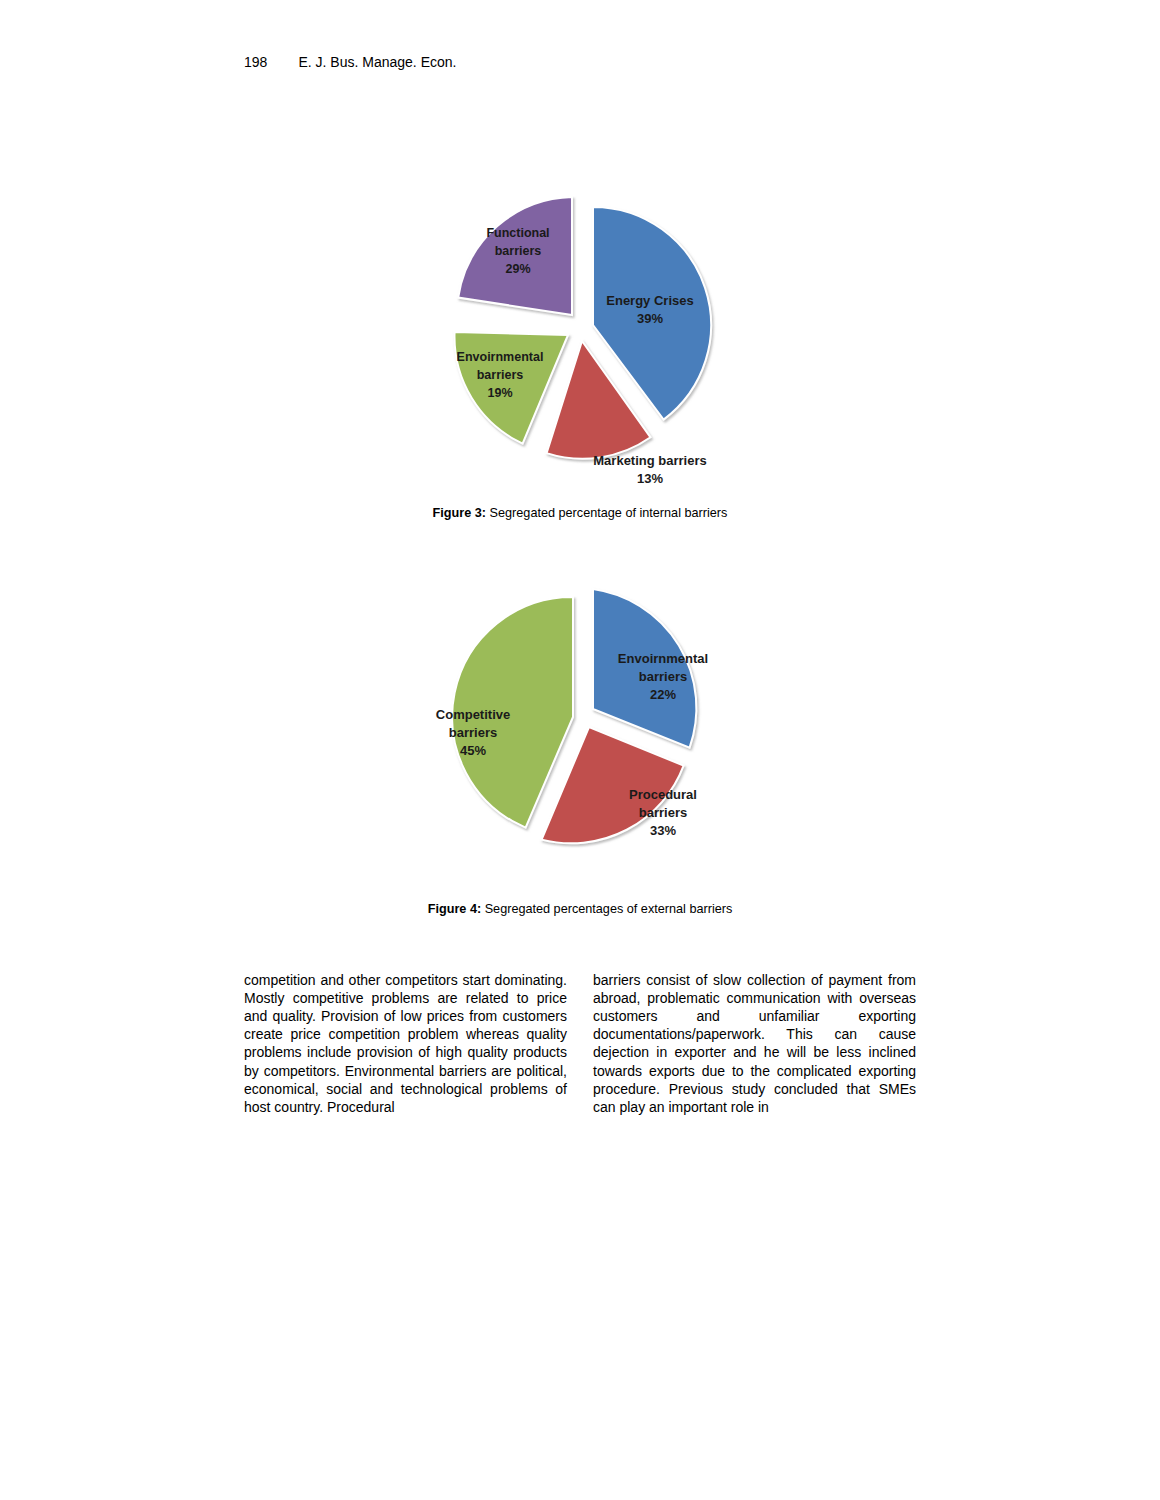198 E. J. Bus. Manage. Econ.
Energy Crises 39% Marketing barriers 13% Envoirnmental barriers 19% Functional barriers 29%
Figure 3: Segregated percentage of internal barriers
Envoirnmental barriers 22% Procedural barriers 33% Competitive barriers 45%
Figure 4: Segregated percentages of external barriers
competition and other competitors start dominating. Mostly competitive problems are related to price and quality. Provision of low prices from customers create price competition problem whereas quality problems include provision of high quality products by competitors. Environmental barriers are political, economical, social and technological problems of host country. Procedural
barriers consist of slow collection of payment from abroad, problematic communication with overseas customers and unfamiliar exporting documentations/paperwork. This can cause dejection in exporter and he will be less inclined towards exports due to the complicated exporting procedure. Previous study concluded that SMEs can play an important role in